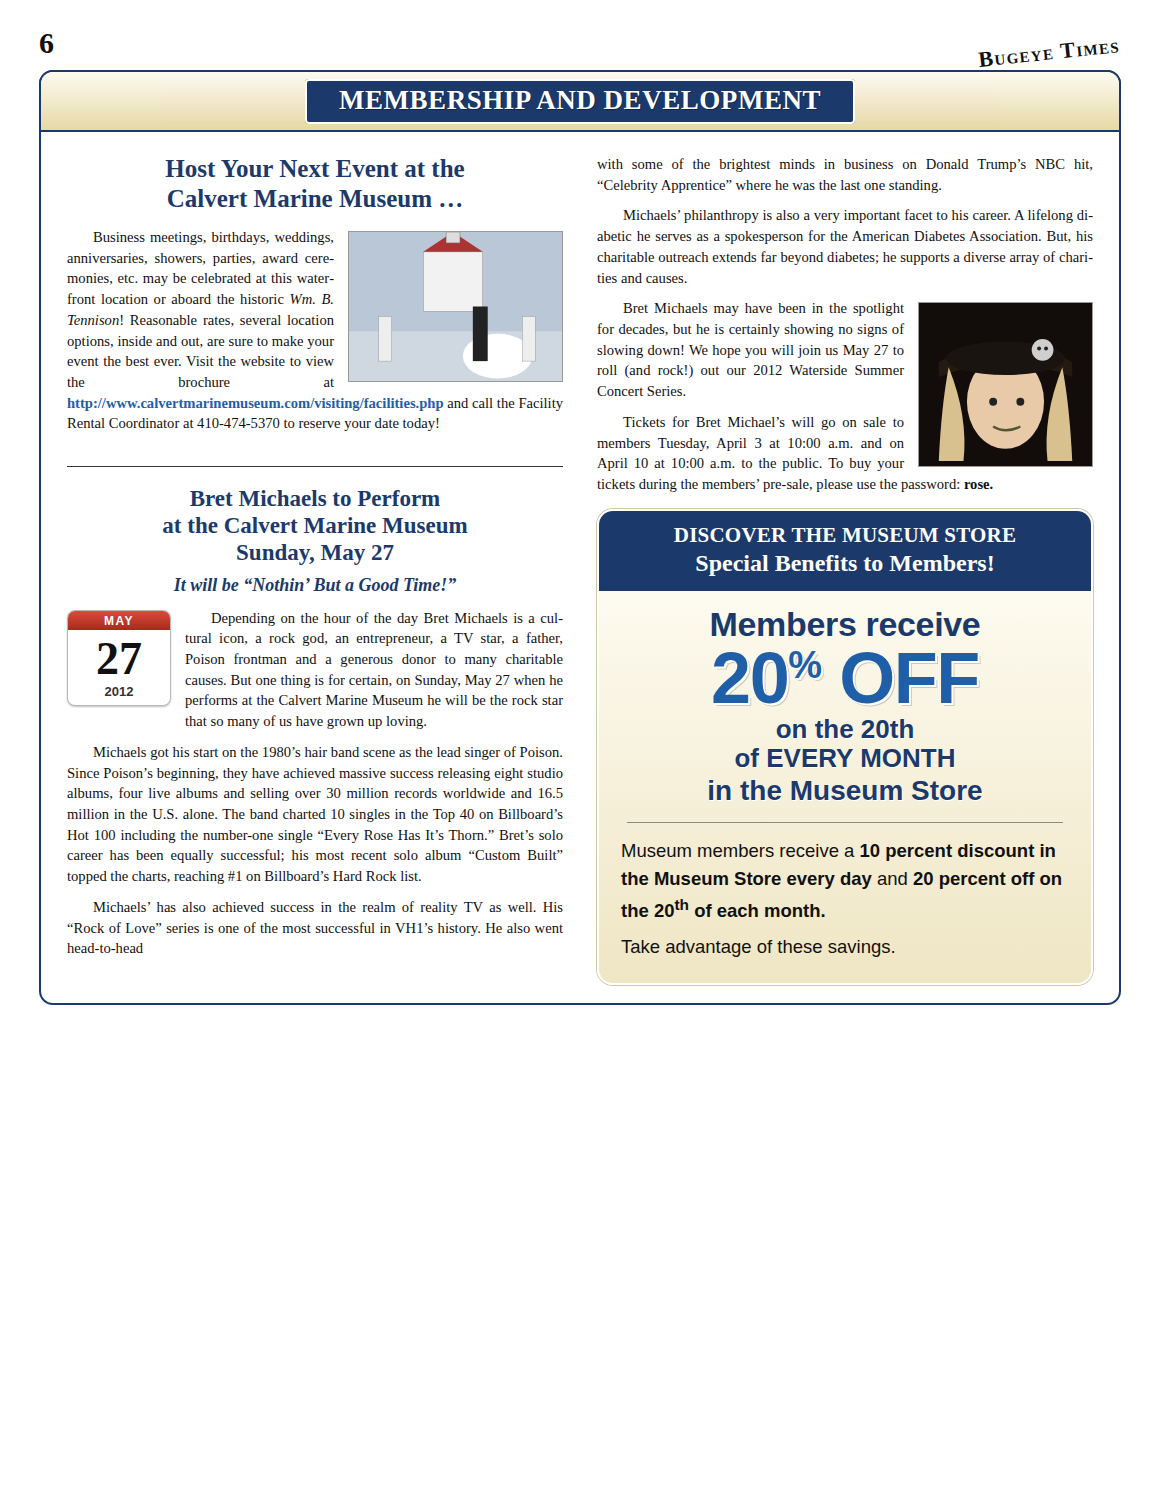6
BUGEYE TIMES
MEMBERSHIP AND DEVELOPMENT
Host Your Next Event at the
Calvert Marine Museum …
Business meetings, birthdays, weddings, anniversaries, showers, parties, award ceremonies, etc. may be celebrated at this waterfront location or aboard the historic Wm. B. Tennison! Reasonable rates, several location options, inside and out, are sure to make your event the best ever. Visit the website to view the brochure at http://www.calvertmarinemuseum.com/visiting/facilities.php and call the Facility Rental Coordinator at 410-474-5370 to reserve your date today!
Bret Michaels to Perform
at the Calvert Marine Museum
Sunday, May 27
It will be “Nothin’ But a Good Time!”
MAY
27
2012
Depending on the hour of the day Bret Michaels is a cultural icon, a rock god, an entrepreneur, a TV star, a father, Poison frontman and a generous donor to many charitable causes. But one thing is for certain, on Sunday, May 27 when he performs at the Calvert Marine Museum he will be the rock star that so many of us have grown up loving.
Michaels got his start on the 1980’s hair band scene as the lead singer of Poison. Since Poison’s beginning, they have achieved massive success releasing eight studio albums, four live albums and selling over 30 million records worldwide and 16.5 million in the U.S. alone. The band charted 10 singles in the Top 40 on Billboard’s Hot 100 including the number-one single “Every Rose Has It’s Thorn.” Bret’s solo career has been equally successful; his most recent solo album “Custom Built” topped the charts, reaching #1 on Billboard’s Hard Rock list.
Michaels’ has also achieved success in the realm of reality TV as well. His “Rock of Love” series is one of the most successful in VH1’s history. He also went head-to-head
with some of the brightest minds in business on Donald Trump’s NBC hit, “Celebrity Apprentice” where he was the last one standing.
Michaels’ philanthropy is also a very important facet to his career. A lifelong diabetic he serves as a spokesperson for the American Diabetes Association. But, his charitable outreach extends far beyond diabetes; he supports a diverse array of charities and causes.
Bret Michaels may have been in the spotlight for decades, but he is certainly showing no signs of slowing down! We hope you will join us May 27 to roll (and rock!) out our 2012 Waterside Summer Concert Series.
Tickets for Bret Michael’s will go on sale to members Tuesday, April 3 at 10:00 a.m. and on April 10 at 10:00 a.m. to the public. To buy your tickets during the members’ pre-sale, please use the password: rose.
DISCOVER THE MUSEUM STORE
Special Benefits to Members!
Members receive
20% OFF
on the 20th
of EVERY MONTH
in the Museum Store
Museum members receive a 10 percent discount in the Museum Store every day and 20 percent off on the 20th of each month. Take advantage of these savings.